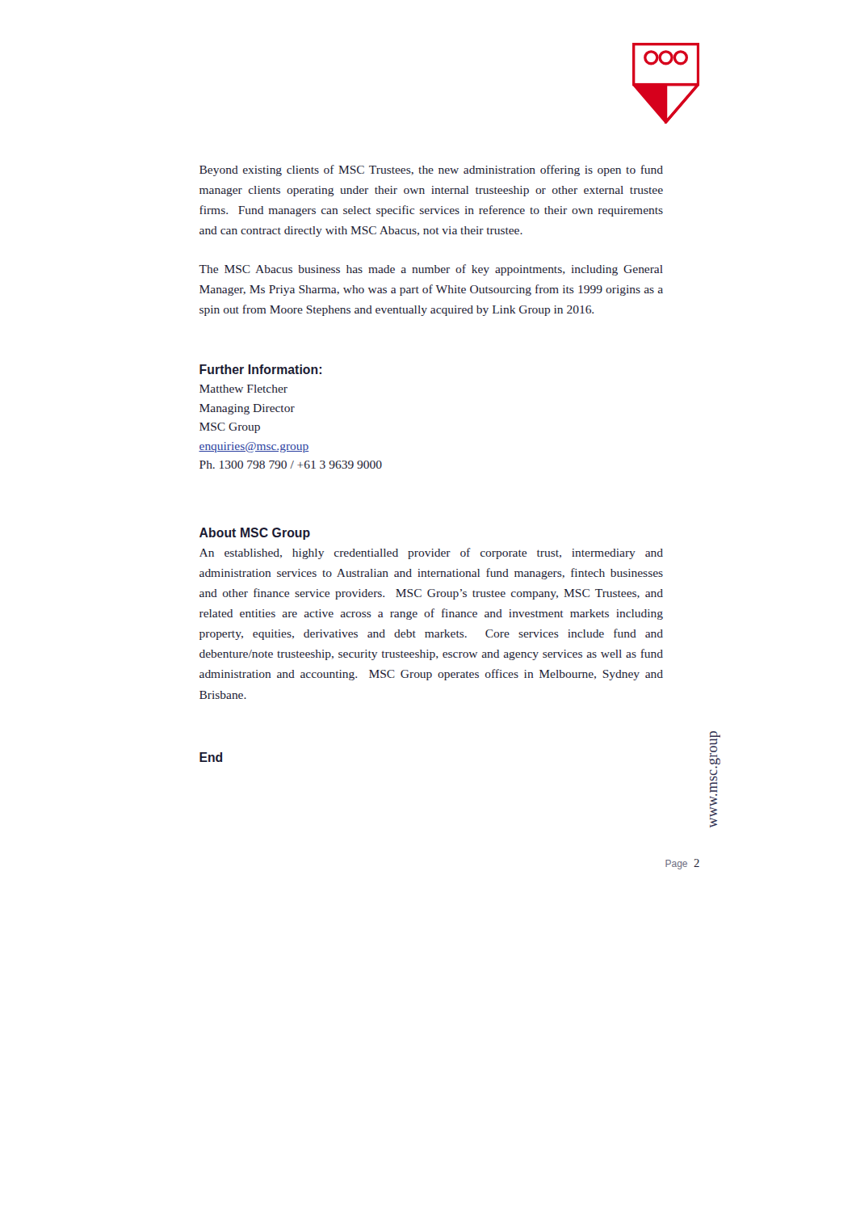Beyond existing clients of MSC Trustees, the new administration offering is open to fund manager clients operating under their own internal trusteeship or other external trustee firms. Fund managers can select specific services in reference to their own requirements and can contract directly with MSC Abacus, not via their trustee.
The MSC Abacus business has made a number of key appointments, including General Manager, Ms Priya Sharma, who was a part of White Outsourcing from its 1999 origins as a spin out from Moore Stephens and eventually acquired by Link Group in 2016.
Further Information:
Matthew Fletcher
Managing Director
MSC Group
enquiries@msc.group
Ph. 1300 798 790 / +61 3 9639 9000
About MSC Group
An established, highly credentialled provider of corporate trust, intermediary and administration services to Australian and international fund managers, fintech businesses and other finance service providers. MSC Group’s trustee company, MSC Trustees, and related entities are active across a range of finance and investment markets including property, equities, derivatives and debt markets. Core services include fund and debenture/note trusteeship, security trusteeship, escrow and agency services as well as fund administration and accounting. MSC Group operates offices in Melbourne, Sydney and Brisbane.
End
www.msc.group
Page2